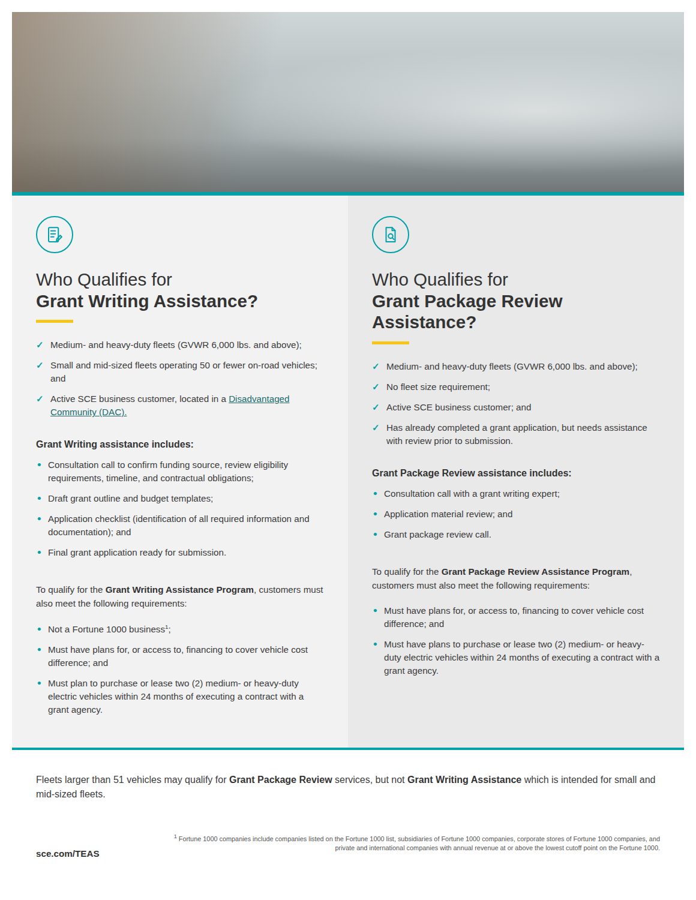Who Qualifies for Grant Writing Assistance?
Medium- and heavy-duty fleets (GVWR 6,000 lbs. and above);
Small and mid-sized fleets operating 50 or fewer on-road vehicles; and
Active SCE business customer, located in a Disadvantaged Community (DAC).
Grant Writing assistance includes:
Consultation call to confirm funding source, review eligibility requirements, timeline, and contractual obligations;
Draft grant outline and budget templates;
Application checklist (identification of all required information and documentation); and
Final grant application ready for submission.
To qualify for the Grant Writing Assistance Program, customers must also meet the following requirements:
Not a Fortune 1000 business1;
Must have plans for, or access to, financing to cover vehicle cost difference; and
Must plan to purchase or lease two (2) medium- or heavy-duty electric vehicles within 24 months of executing a contract with a grant agency.
Who Qualifies for Grant Package Review Assistance?
Medium- and heavy-duty fleets (GVWR 6,000 lbs. and above);
No fleet size requirement;
Active SCE business customer; and
Has already completed a grant application, but needs assistance with review prior to submission.
Grant Package Review assistance includes:
Consultation call with a grant writing expert;
Application material review; and
Grant package review call.
To qualify for the Grant Package Review Assistance Program, customers must also meet the following requirements:
Must have plans for, or access to, financing to cover vehicle cost difference; and
Must have plans to purchase or lease two (2) medium- or heavy-duty electric vehicles within 24 months of executing a contract with a grant agency.
Fleets larger than 51 vehicles may qualify for Grant Package Review services, but not Grant Writing Assistance which is intended for small and mid-sized fleets.
sce.com/TEAS
1 Fortune 1000 companies include companies listed on the Fortune 1000 list, subsidiaries of Fortune 1000 companies, corporate stores of Fortune 1000 companies, and private and international companies with annual revenue at or above the lowest cutoff point on the Fortune 1000.